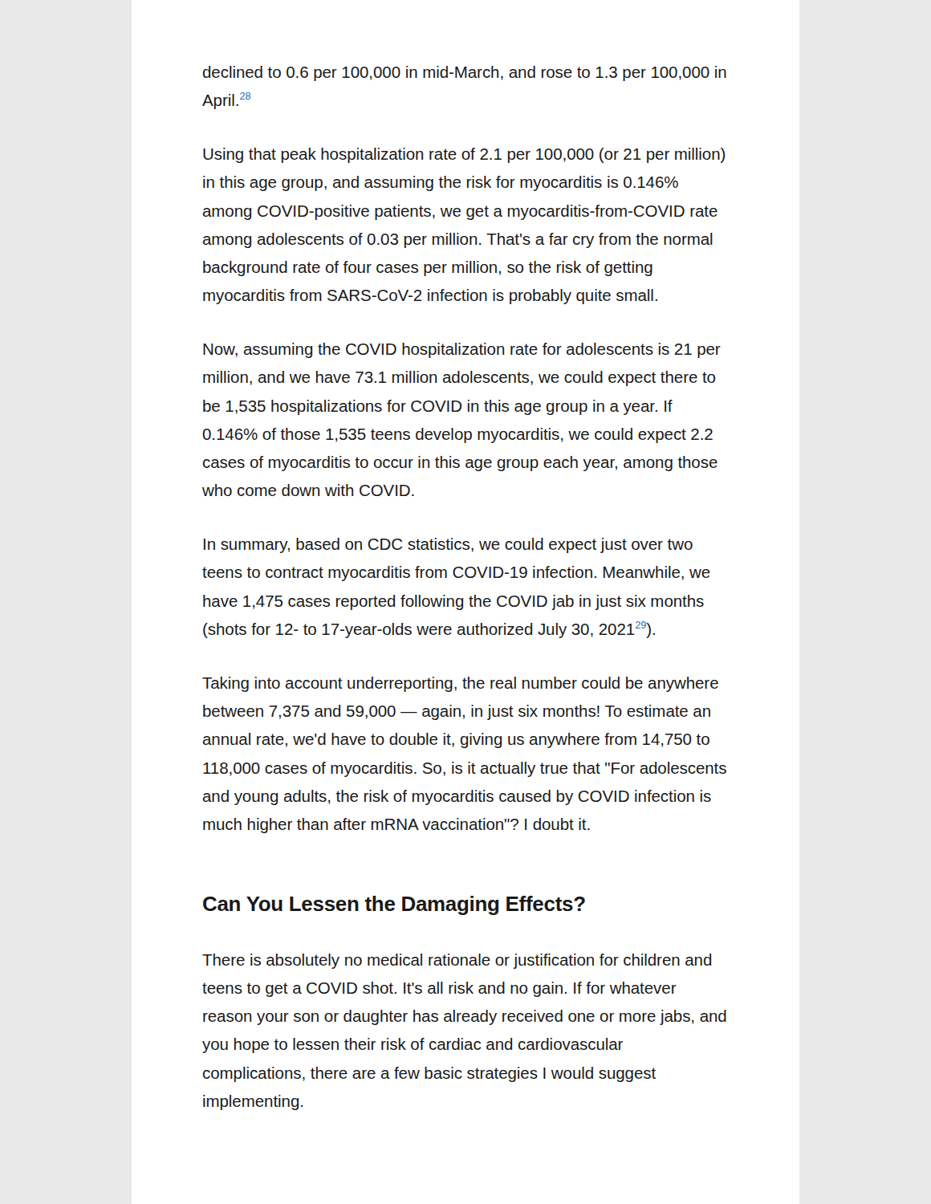declined to 0.6 per 100,000 in mid-March, and rose to 1.3 per 100,000 in April.28
Using that peak hospitalization rate of 2.1 per 100,000 (or 21 per million) in this age group, and assuming the risk for myocarditis is 0.146% among COVID-positive patients, we get a myocarditis-from-COVID rate among adolescents of 0.03 per million. That's a far cry from the normal background rate of four cases per million, so the risk of getting myocarditis from SARS-CoV-2 infection is probably quite small.
Now, assuming the COVID hospitalization rate for adolescents is 21 per million, and we have 73.1 million adolescents, we could expect there to be 1,535 hospitalizations for COVID in this age group in a year. If 0.146% of those 1,535 teens develop myocarditis, we could expect 2.2 cases of myocarditis to occur in this age group each year, among those who come down with COVID.
In summary, based on CDC statistics, we could expect just over two teens to contract myocarditis from COVID-19 infection. Meanwhile, we have 1,475 cases reported following the COVID jab in just six months (shots for 12- to 17-year-olds were authorized July 30, 202129).
Taking into account underreporting, the real number could be anywhere between 7,375 and 59,000 — again, in just six months! To estimate an annual rate, we'd have to double it, giving us anywhere from 14,750 to 118,000 cases of myocarditis. So, is it actually true that "For adolescents and young adults, the risk of myocarditis caused by COVID infection is much higher than after mRNA vaccination"? I doubt it.
Can You Lessen the Damaging Effects?
There is absolutely no medical rationale or justification for children and teens to get a COVID shot. It's all risk and no gain. If for whatever reason your son or daughter has already received one or more jabs, and you hope to lessen their risk of cardiac and cardiovascular complications, there are a few basic strategies I would suggest implementing.